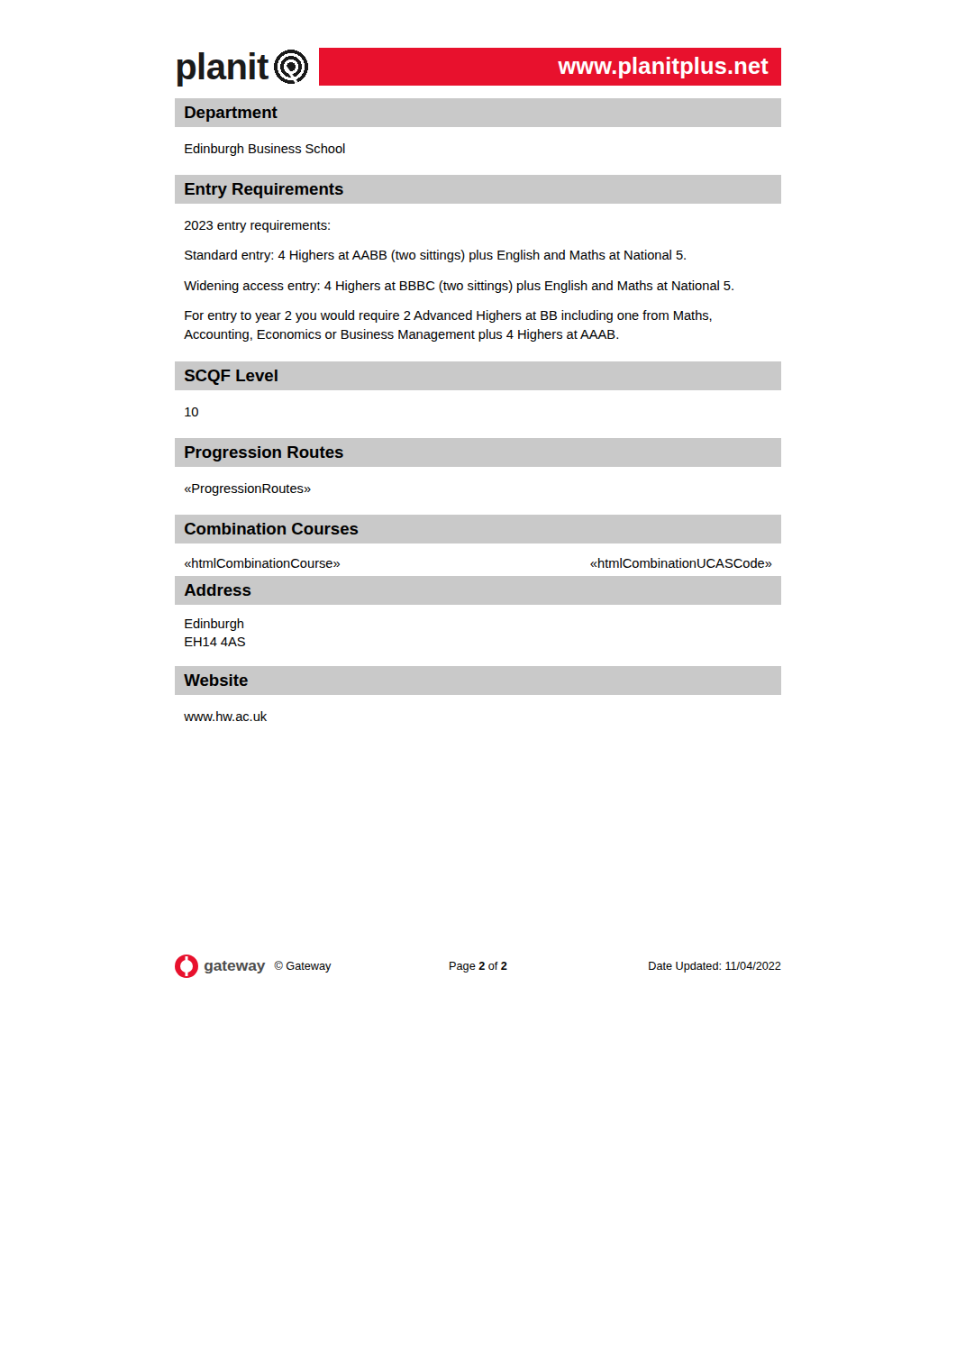planit
www.planitplus.net
Department
Edinburgh Business School
Entry Requirements
2023 entry requirements:
Standard entry: 4 Highers at AABB (two sittings) plus English and Maths at National 5.
Widening access entry: 4 Highers at BBBC (two sittings) plus English and Maths at National 5.
For entry to year 2 you would require 2 Advanced Highers at BB including one from Maths, Accounting, Economics or Business Management plus 4 Highers at AAAB.
SCQF Level
10
Progression Routes
«ProgressionRoutes»
Combination Courses
«htmlCombinationCourse»
«htmlCombinationUCASCode»
Address
Edinburgh
EH14 4AS
Website
www.hw.ac.uk
gateway © Gateway
Page 2 of 2
Date Updated: 11/04/2022